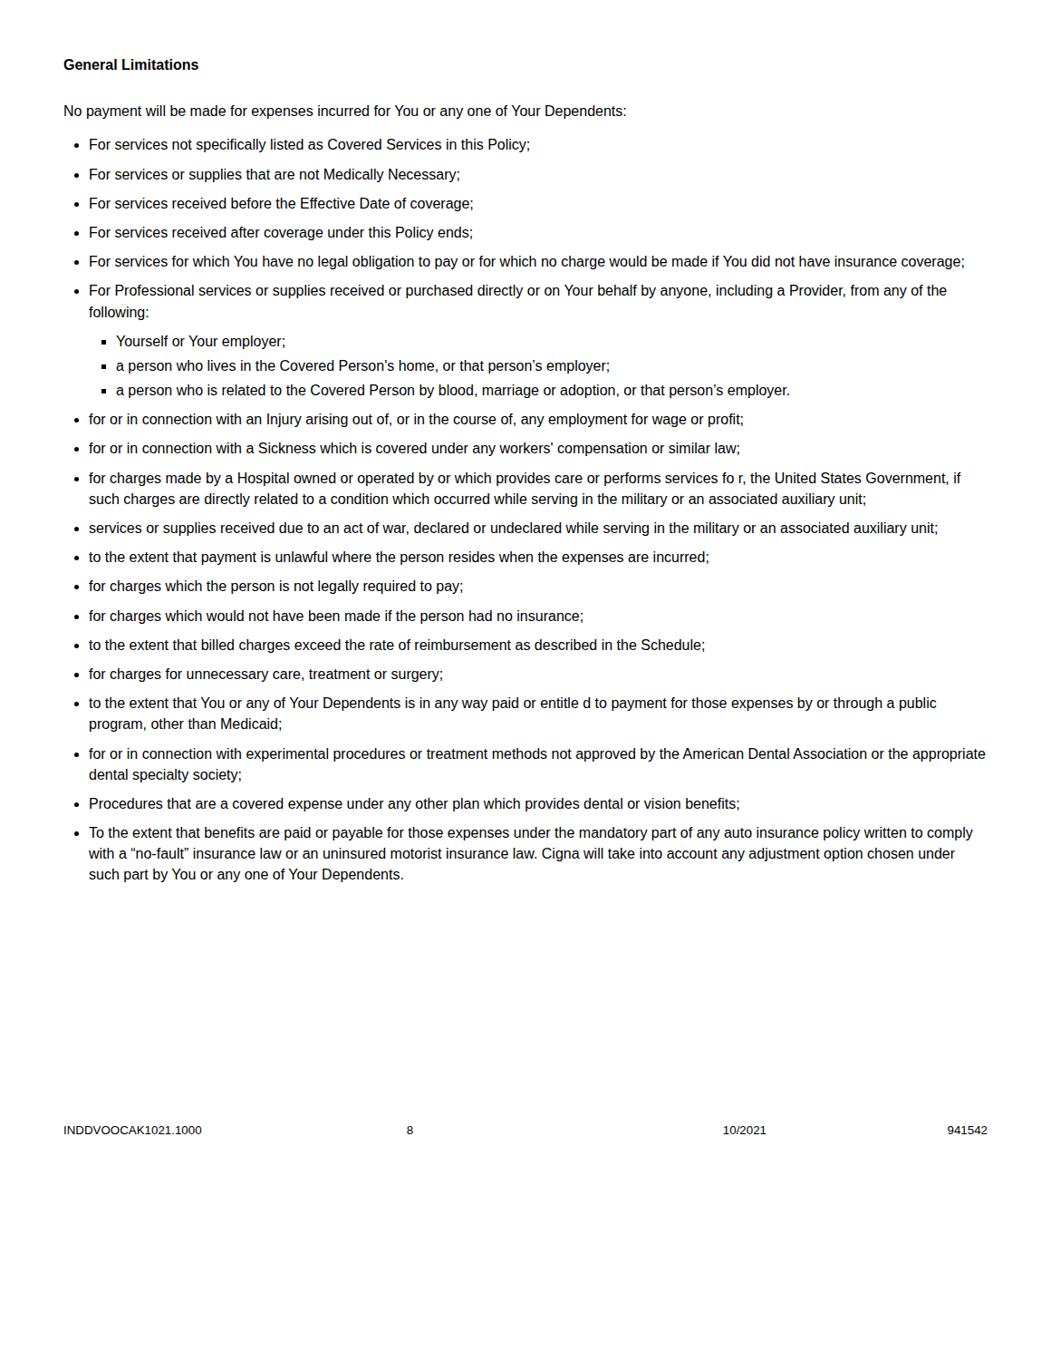General Limitations
No payment will be made for expenses incurred for You or any one of Your Dependents:
For services not specifically listed as Covered Services in this Policy;
For services or supplies that are not Medically Necessary;
For services received before the Effective Date of coverage;
For services received after coverage under this Policy ends;
For services for which You have no legal obligation to pay or for which no charge would be made if You did not have insurance coverage;
For Professional services or supplies received or purchased directly or on Your behalf by anyone, including a Provider, from any of the following:
Yourself or Your employer;
a person who lives in the Covered Person's home, or that person’s employer;
a person who is related to the Covered Person by blood, marriage or adoption, or that person’s employer.
for or in connection with an Injury arising out of, or in the course of, any employment for wage or profit;
for or in connection with a Sickness which is covered under any workers' compensation or similar law;
for charges made by a Hospital owned or operated by or which provides care or performs services fo r, the United States Government, if such charges are directly related to a condition which occurred while serving in the military or an associated auxiliary unit;
services or supplies received due to an act of war, declared or undeclared while serving in the military or an associated auxiliary unit;
to the extent that payment is unlawful where the person resides when the expenses are incurred;
for charges which the person is not legally required to pay;
for charges which would not have been made if the person had no insurance;
to the extent that billed charges exceed the rate of reimbursement as described in the Schedule;
for charges for unnecessary care, treatment or surgery;
to the extent that You or any of Your Dependents is in any way paid or entitle d to payment for those expenses by or through a public program, other than Medicaid;
for or in connection with experimental procedures or treatment methods not approved by the American Dental Association or the appropriate dental specialty society;
Procedures that are a covered expense under any other plan which provides dental or vision benefits;
To the extent that benefits are paid or payable for those expenses under the mandatory part of any auto insurance policy written to comply with a “no-fault” insurance law or an uninsured motorist insurance law. Cigna will take into account any adjustment option chosen under such part by You or any one of Your Dependents.
| INDDVOOCAK1021.1000 | 8 | 10/2021 | 941542 |